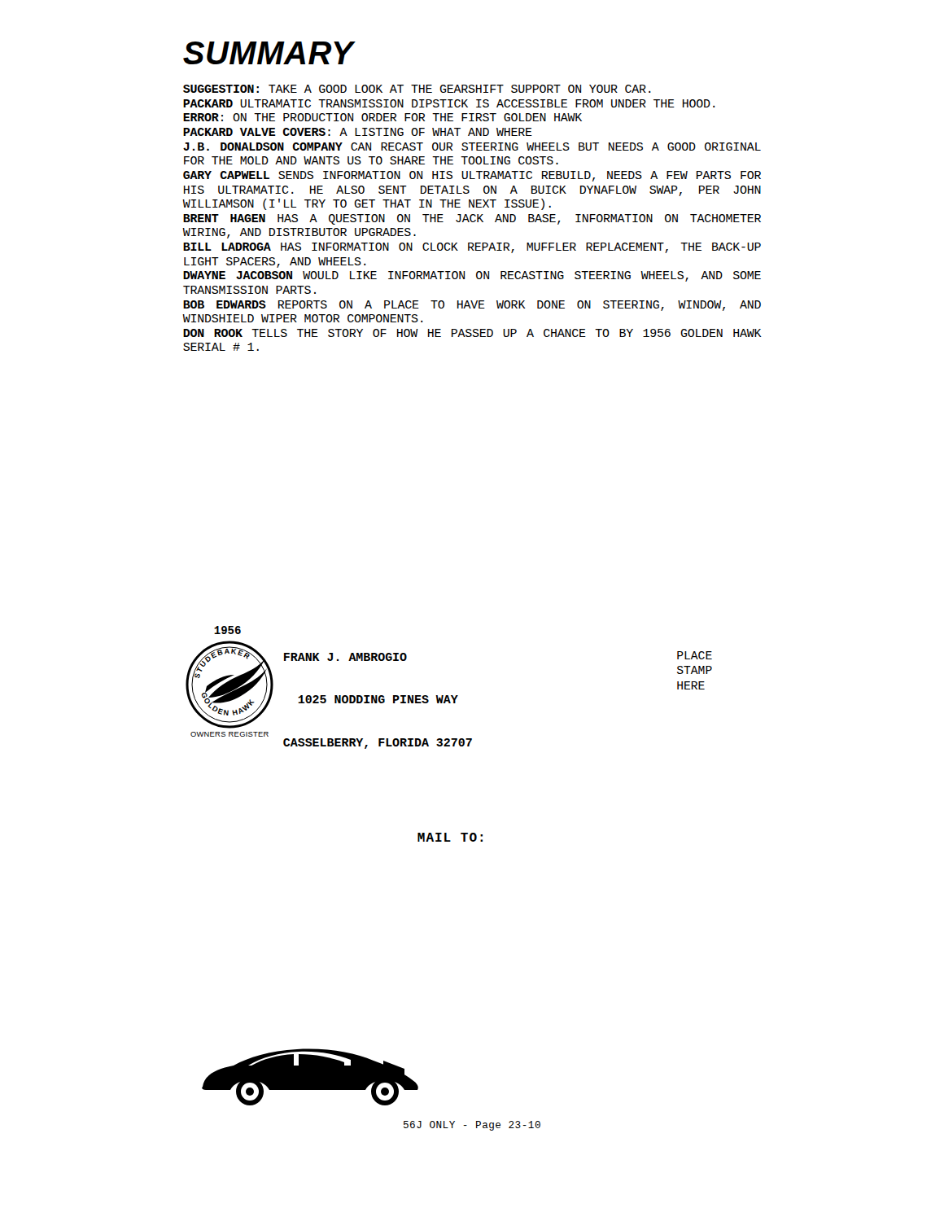SUMMARY
SUGGESTION: TAKE A GOOD LOOK AT THE GEARSHIFT SUPPORT ON YOUR CAR.
PACKARD ULTRAMATIC TRANSMISSION DIPSTICK IS ACCESSIBLE FROM UNDER THE HOOD.
ERROR: ON THE PRODUCTION ORDER FOR THE FIRST GOLDEN HAWK
PACKARD VALVE COVERS: A LISTING OF WHAT AND WHERE
J.B. DONALDSON COMPANY CAN RECAST OUR STEERING WHEELS BUT NEEDS A GOOD ORIGINAL FOR THE MOLD AND WANTS US TO SHARE THE TOOLING COSTS.
GARY CAPWELL SENDS INFORMATION ON HIS ULTRAMATIC REBUILD, NEEDS A FEW PARTS FOR HIS ULTRAMATIC. HE ALSO SENT DETAILS ON A BUICK DYNAFLOW SWAP, PER JOHN WILLIAMSON (I'LL TRY TO GET THAT IN THE NEXT ISSUE).
BRENT HAGEN HAS A QUESTION ON THE JACK AND BASE, INFORMATION ON TACHOMETER WIRING, AND DISTRIBUTOR UPGRADES.
BILL LADROGA HAS INFORMATION ON CLOCK REPAIR, MUFFLER REPLACEMENT, THE BACK-UP LIGHT SPACERS, AND WHEELS.
DWAYNE JACOBSON WOULD LIKE INFORMATION ON RECASTING STEERING WHEELS, AND SOME TRANSMISSION PARTS.
BOB EDWARDS REPORTS ON A PLACE TO HAVE WORK DONE ON STEERING, WINDOW, AND WINDSHIELD WIPER MOTOR COMPONENTS.
DON ROOK TELLS THE STORY OF HOW HE PASSED UP A CHANCE TO BY 1956 GOLDEN HAWK SERIAL # 1.
1956
STUDEBAKER GOLDEN HAWK
OWNERS REGISTER
FRANK J. AMBROGIO 1025 NODDING PINES WAY CASSELBERRY, FLORIDA 32707
PLACE
STAMP
HERE
MAIL TO:
56J ONLY - Page 23-10